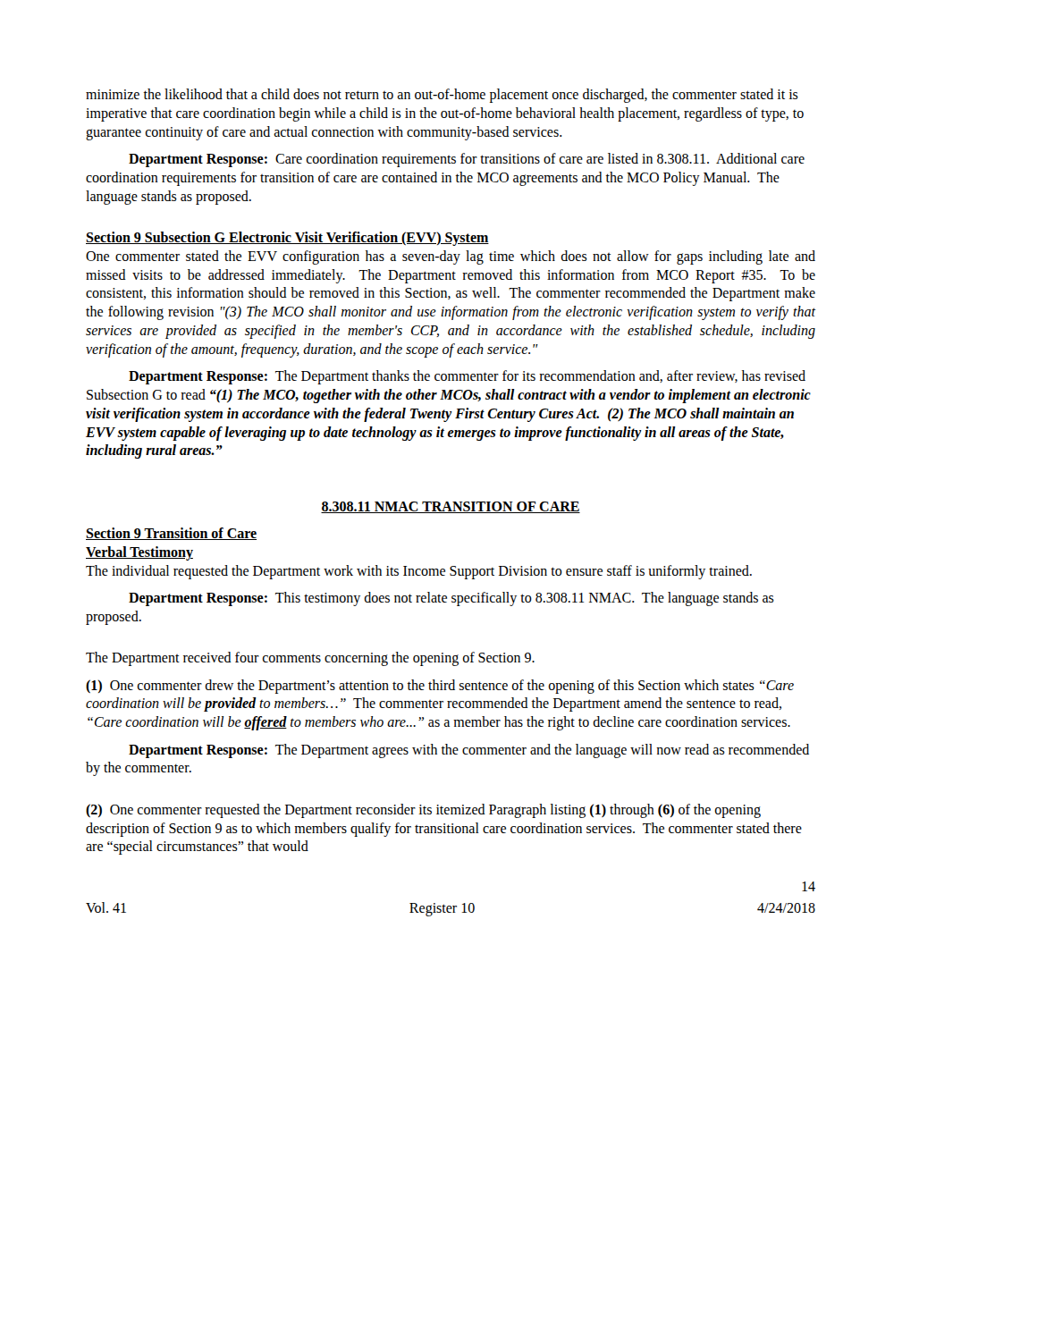minimize the likelihood that a child does not return to an out-of-home placement once discharged, the commenter stated it is imperative that care coordination begin while a child is in the out-of-home behavioral health placement, regardless of type, to guarantee continuity of care and actual connection with community-based services.
Department Response: Care coordination requirements for transitions of care are listed in 8.308.11. Additional care coordination requirements for transition of care are contained in the MCO agreements and the MCO Policy Manual. The language stands as proposed.
Section 9 Subsection G Electronic Visit Verification (EVV) System
One commenter stated the EVV configuration has a seven-day lag time which does not allow for gaps including late and missed visits to be addressed immediately. The Department removed this information from MCO Report #35. To be consistent, this information should be removed in this Section, as well. The commenter recommended the Department make the following revision "(3) The MCO shall monitor and use information from the electronic verification system to verify that services are provided as specified in the member's CCP, and in accordance with the established schedule, including verification of the amount, frequency, duration, and the scope of each service."
Department Response: The Department thanks the commenter for its recommendation and, after review, has revised Subsection G to read “(1) The MCO, together with the other MCOs, shall contract with a vendor to implement an electronic visit verification system in accordance with the federal Twenty First Century Cures Act. (2) The MCO shall maintain an EVV system capable of leveraging up to date technology as it emerges to improve functionality in all areas of the State, including rural areas.”
8.308.11 NMAC TRANSITION OF CARE
Section 9 Transition of Care
Verbal Testimony
The individual requested the Department work with its Income Support Division to ensure staff is uniformly trained.
Department Response: This testimony does not relate specifically to 8.308.11 NMAC. The language stands as proposed.
The Department received four comments concerning the opening of Section 9.
(1) One commenter drew the Department’s attention to the third sentence of the opening of this Section which states “Care coordination will be provided to members…” The commenter recommended the Department amend the sentence to read, “Care coordination will be offered to members who are...” as a member has the right to decline care coordination services.
Department Response: The Department agrees with the commenter and the language will now read as recommended by the commenter.
(2) One commenter requested the Department reconsider its itemized Paragraph listing (1) through (6) of the opening description of Section 9 as to which members qualify for transitional care coordination services. The commenter stated there are “special circumstances” that would
14
Vol. 41 Register 10 4/24/2018